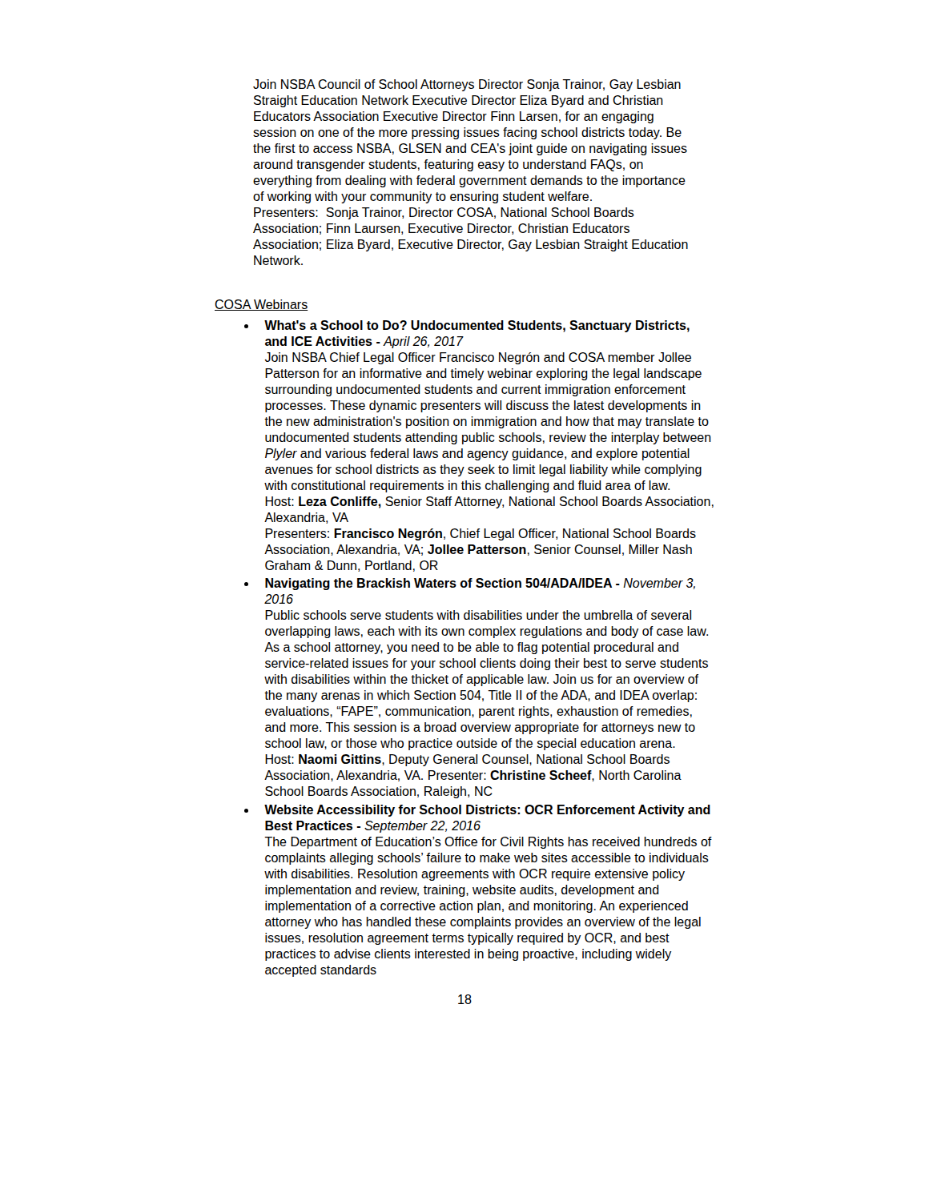Join NSBA Council of School Attorneys Director Sonja Trainor, Gay Lesbian Straight Education Network Executive Director Eliza Byard and Christian Educators Association Executive Director Finn Larsen, for an engaging session on one of the more pressing issues facing school districts today. Be the first to access NSBA, GLSEN and CEA's joint guide on navigating issues around transgender students, featuring easy to understand FAQs, on everything from dealing with federal government demands to the importance of working with your community to ensuring student welfare.
Presenters: Sonja Trainor, Director COSA, National School Boards Association; Finn Laursen, Executive Director, Christian Educators Association; Eliza Byard, Executive Director, Gay Lesbian Straight Education Network.
COSA Webinars
What's a School to Do? Undocumented Students, Sanctuary Districts, and ICE Activities - April 26, 2017
Join NSBA Chief Legal Officer Francisco Negrón and COSA member Jollee Patterson for an informative and timely webinar exploring the legal landscape surrounding undocumented students and current immigration enforcement processes. These dynamic presenters will discuss the latest developments in the new administration's position on immigration and how that may translate to undocumented students attending public schools, review the interplay between Plyler and various federal laws and agency guidance, and explore potential avenues for school districts as they seek to limit legal liability while complying with constitutional requirements in this challenging and fluid area of law.
Host: Leza Conliffe, Senior Staff Attorney, National School Boards Association, Alexandria, VA
Presenters: Francisco Negrón, Chief Legal Officer, National School Boards Association, Alexandria, VA; Jollee Patterson, Senior Counsel, Miller Nash Graham & Dunn, Portland, OR
Navigating the Brackish Waters of Section 504/ADA/IDEA - November 3, 2016
Public schools serve students with disabilities under the umbrella of several overlapping laws, each with its own complex regulations and body of case law. As a school attorney, you need to be able to flag potential procedural and service-related issues for your school clients doing their best to serve students with disabilities within the thicket of applicable law. Join us for an overview of the many arenas in which Section 504, Title II of the ADA, and IDEA overlap: evaluations, “FAPE”, communication, parent rights, exhaustion of remedies, and more. This session is a broad overview appropriate for attorneys new to school law, or those who practice outside of the special education arena.
Host: Naomi Gittins, Deputy General Counsel, National School Boards Association, Alexandria, VA. Presenter: Christine Scheef, North Carolina School Boards Association, Raleigh, NC
Website Accessibility for School Districts: OCR Enforcement Activity and Best Practices - September 22, 2016
The Department of Education’s Office for Civil Rights has received hundreds of complaints alleging schools’ failure to make web sites accessible to individuals with disabilities. Resolution agreements with OCR require extensive policy implementation and review, training, website audits, development and implementation of a corrective action plan, and monitoring. An experienced attorney who has handled these complaints provides an overview of the legal issues, resolution agreement terms typically required by OCR, and best practices to advise clients interested in being proactive, including widely accepted standards
18